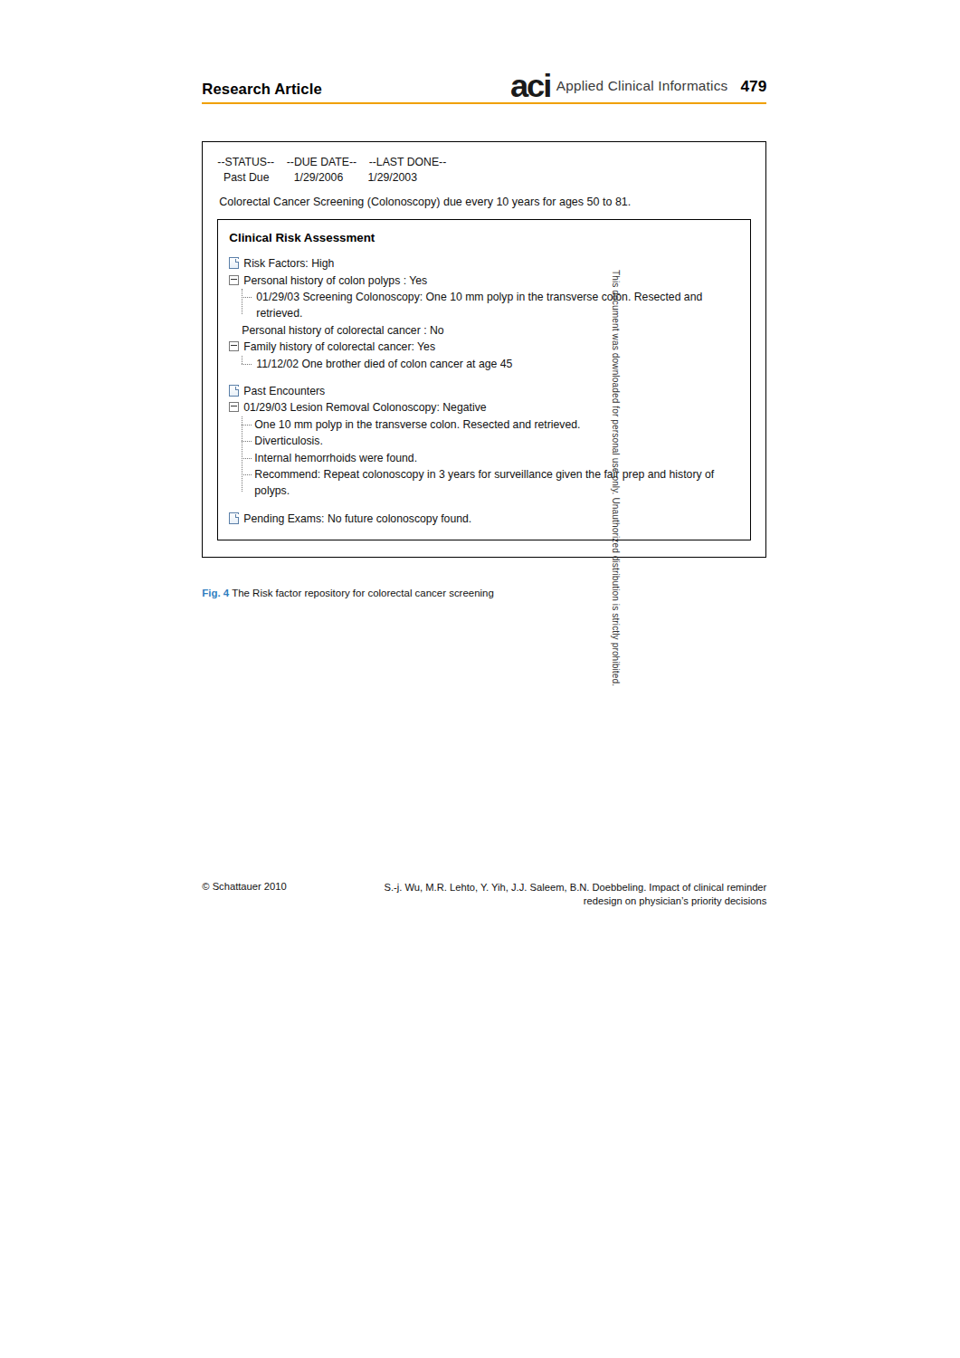Research Article
aci Applied Clinical Informatics 479
--STATUS-- --DUE DATE-- --LAST DONE-- Past Due 1/29/2006 1/29/2003
Colorectal Cancer Screening (Colonoscopy) due every 10 years for ages 50 to 81.
Clinical Risk Assessment
Risk Factors: High
Personal history of colon polyps : Yes
01/29/03 Screening Colonoscopy: One 10 mm polyp in the transverse colon. Resected and retrieved.
Personal history of colorectal cancer : No
Family history of colorectal cancer: Yes
11/12/02 One brother died of colon cancer at age 45
Past Encounters
01/29/03 Lesion Removal Colonoscopy: Negative
One 10 mm polyp in the transverse colon. Resected and retrieved.
Diverticulosis.
Internal hemorrhoids were found.
Recommend: Repeat colonoscopy in 3 years for surveillance given the fair prep and history of polyps.
Pending Exams: No future colonoscopy found.
Fig. 4 The Risk factor repository for colorectal cancer screening
© Schattauer 2010
S.-j. Wu, M.R. Lehto, Y. Yih, J.J. Saleem, B.N. Doebbeling. Impact of clinical reminder
redesign on physician’s priority decisions
This document was downloaded for personal use only. Unauthorized distribution is strictly prohibited.